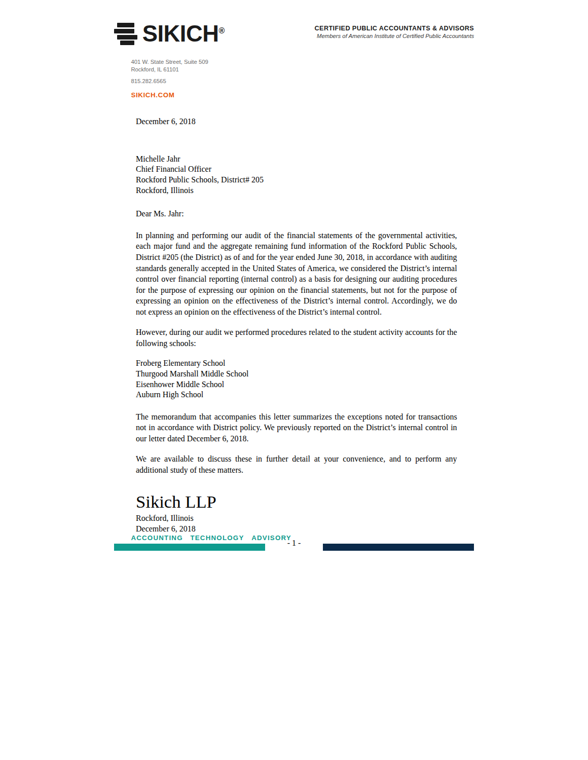SIKICH®
CERTIFIED PUBLIC ACCOUNTANTS & ADVISORS
Members of American Institute of Certified Public Accountants
401 W. State Street, Suite 509
Rockford, IL 61101
815.282.6565
SIKICH.COM
December 6, 2018
Michelle Jahr
Chief Financial Officer
Rockford Public Schools, District# 205
Rockford, Illinois
Dear Ms. Jahr:
In planning and performing our audit of the financial statements of the governmental activities, each major fund and the aggregate remaining fund information of the Rockford Public Schools, District #205 (the District) as of and for the year ended June 30, 2018, in accordance with auditing standards generally accepted in the United States of America, we considered the District’s internal control over financial reporting (internal control) as a basis for designing our auditing procedures for the purpose of expressing our opinion on the financial statements, but not for the purpose of expressing an opinion on the effectiveness of the District’s internal control. Accordingly, we do not express an opinion on the effectiveness of the District’s internal control.
However, during our audit we performed procedures related to the student activity accounts for the following schools:
Froberg Elementary School
Thurgood Marshall Middle School
Eisenhower Middle School
Auburn High School
The memorandum that accompanies this letter summarizes the exceptions noted for transactions not in accordance with District policy. We previously reported on the District’s internal control in our letter dated December 6, 2018.
We are available to discuss these in further detail at your convenience, and to perform any additional study of these matters.
Sikich LLP
Rockford, Illinois
December 6, 2018
ACCOUNTING TECHNOLOGY ADVISORY
- 1 -